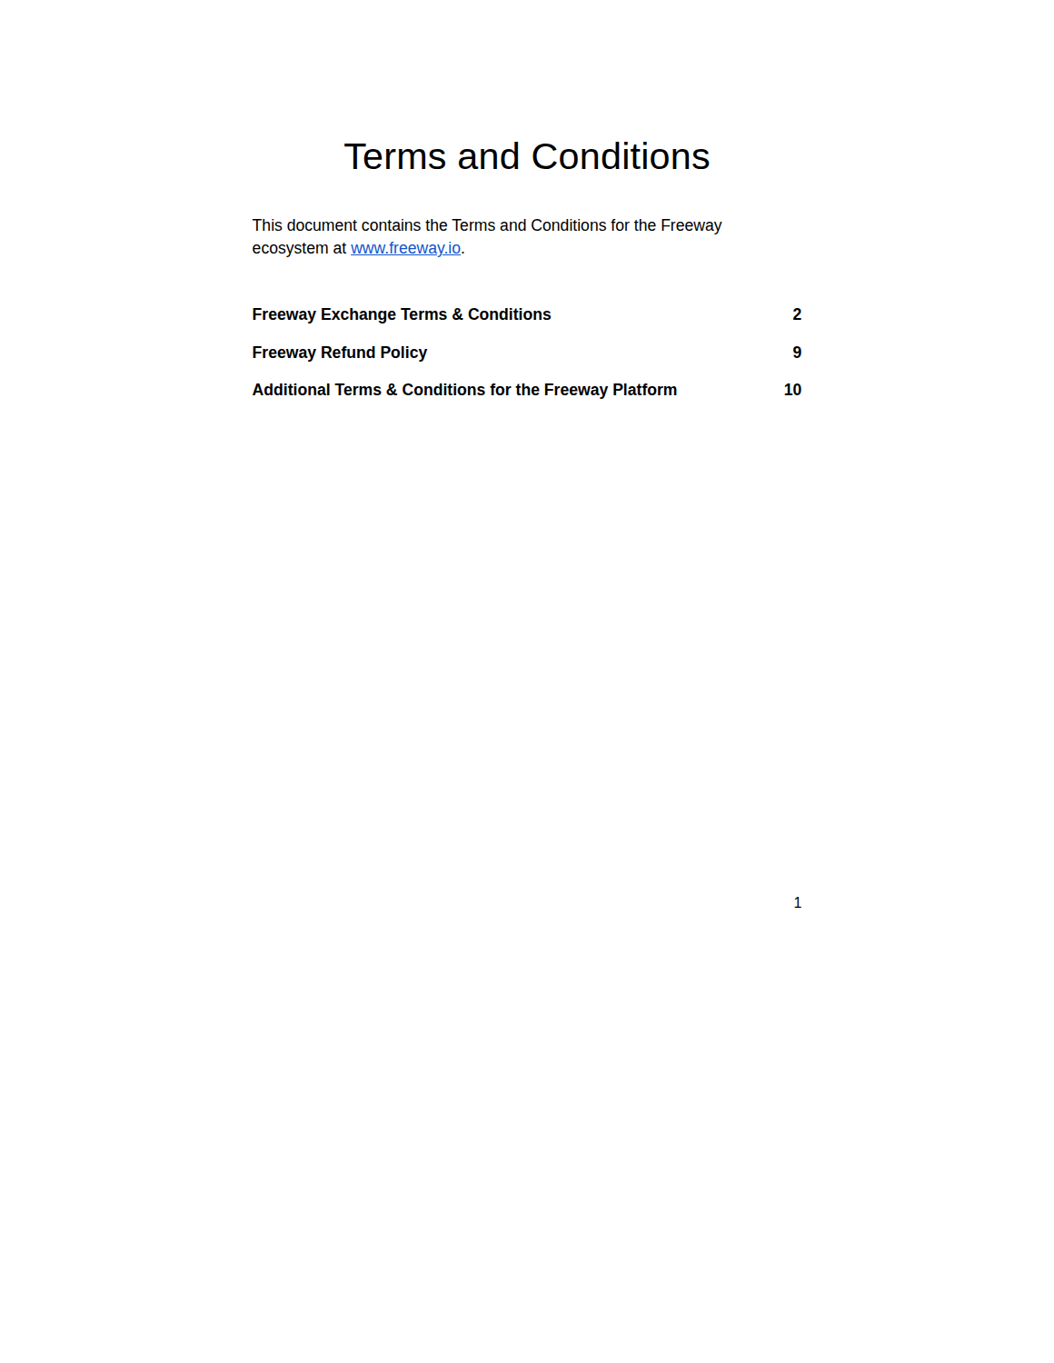Terms and Conditions
This document contains the Terms and Conditions for the Freeway ecosystem at www.freeway.io.
| Freeway Exchange Terms & Conditions | 2 |
| Freeway Refund Policy | 9 |
| Additional Terms & Conditions for the Freeway Platform | 10 |
1